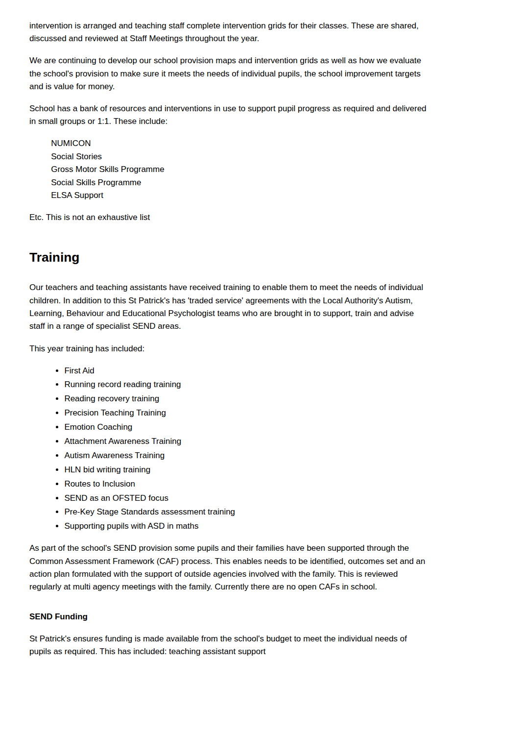intervention is arranged and teaching staff complete intervention grids for their classes. These are shared, discussed and reviewed at Staff Meetings throughout the year.
We are continuing to develop our school provision maps and intervention grids as well as how we evaluate the school's provision to make sure it meets the needs of individual pupils, the school improvement targets and is value for money.
School has a bank of resources and interventions in use to support pupil progress as required and delivered in small groups or 1:1. These include:
NUMICON
Social Stories
Gross Motor Skills Programme
Social Skills Programme
ELSA Support
Etc. This is not an exhaustive list
Training
Our teachers and teaching assistants have received training to enable them to meet the needs of individual children. In addition to this St Patrick's has 'traded service' agreements with the Local Authority's Autism, Learning, Behaviour and Educational Psychologist teams who are brought in to support, train and advise staff in a range of specialist SEND areas.
This year training has included:
First Aid
Running record reading training
Reading recovery training
Precision Teaching Training
Emotion Coaching
Attachment Awareness Training
Autism Awareness Training
HLN bid writing training
Routes to Inclusion
SEND as an OFSTED focus
Pre-Key Stage Standards assessment training
Supporting pupils with ASD in maths
As part of the school's SEND provision some pupils and their families have been supported through the Common Assessment Framework (CAF) process. This enables needs to be identified, outcomes set and an action plan formulated with the support of outside agencies involved with the family. This is reviewed regularly at multi agency meetings with the family. Currently there are no open CAFs in school.
SEND Funding
St Patrick's ensures funding is made available from the school's budget to meet the individual needs of pupils as required. This has included: teaching assistant support